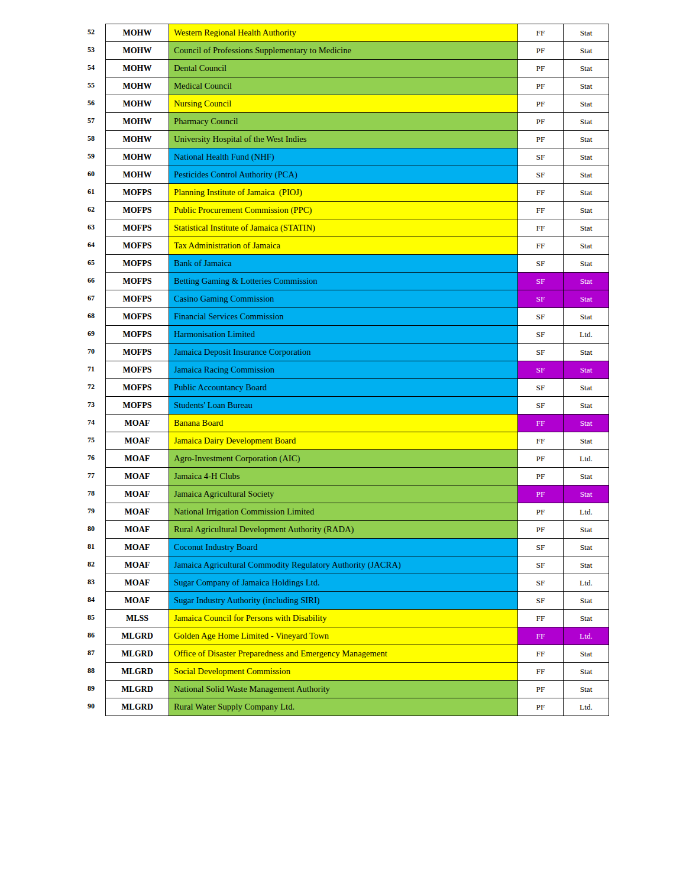| 52 | MOHW | Western Regional Health Authority | FF | Stat |
| 53 | MOHW | Council of Professions Supplementary to Medicine | PF | Stat |
| 54 | MOHW | Dental Council | PF | Stat |
| 55 | MOHW | Medical Council | PF | Stat |
| 56 | MOHW | Nursing Council | PF | Stat |
| 57 | MOHW | Pharmacy Council | PF | Stat |
| 58 | MOHW | University Hospital of the West Indies | PF | Stat |
| 59 | MOHW | National Health Fund (NHF) | SF | Stat |
| 60 | MOHW | Pesticides Control Authority (PCA) | SF | Stat |
| 61 | MOFPS | Planning Institute of Jamaica (PIOJ) | FF | Stat |
| 62 | MOFPS | Public Procurement Commission (PPC) | FF | Stat |
| 63 | MOFPS | Statistical Institute of Jamaica (STATIN) | FF | Stat |
| 64 | MOFPS | Tax Administration of Jamaica | FF | Stat |
| 65 | MOFPS | Bank of Jamaica | SF | Stat |
| 66 | MOFPS | Betting Gaming & Lotteries Commission | SF | Stat |
| 67 | MOFPS | Casino Gaming Commission | SF | Stat |
| 68 | MOFPS | Financial Services Commission | SF | Stat |
| 69 | MOFPS | Harmonisation Limited | SF | Ltd. |
| 70 | MOFPS | Jamaica Deposit Insurance Corporation | SF | Stat |
| 71 | MOFPS | Jamaica Racing Commission | SF | Stat |
| 72 | MOFPS | Public Accountancy Board | SF | Stat |
| 73 | MOFPS | Students' Loan Bureau | SF | Stat |
| 74 | MOAF | Banana Board | FF | Stat |
| 75 | MOAF | Jamaica Dairy Development Board | FF | Stat |
| 76 | MOAF | Agro-Investment Corporation (AIC) | PF | Ltd. |
| 77 | MOAF | Jamaica 4-H Clubs | PF | Stat |
| 78 | MOAF | Jamaica Agricultural Society | PF | Stat |
| 79 | MOAF | National Irrigation Commission Limited | PF | Ltd. |
| 80 | MOAF | Rural Agricultural Development Authority (RADA) | PF | Stat |
| 81 | MOAF | Coconut Industry Board | SF | Stat |
| 82 | MOAF | Jamaica Agricultural Commodity Regulatory Authority (JACRA) | SF | Stat |
| 83 | MOAF | Sugar Company of Jamaica Holdings Ltd. | SF | Ltd. |
| 84 | MOAF | Sugar Industry Authority (including SIRI) | SF | Stat |
| 85 | MLSS | Jamaica Council for Persons with Disability | FF | Stat |
| 86 | MLGRD | Golden Age Home Limited - Vineyard Town | FF | Ltd. |
| 87 | MLGRD | Office of Disaster Preparedness and Emergency Management | FF | Stat |
| 88 | MLGRD | Social Development Commission | FF | Stat |
| 89 | MLGRD | National Solid Waste Management Authority | PF | Stat |
| 90 | MLGRD | Rural Water Supply Company Ltd. | PF | Ltd. |